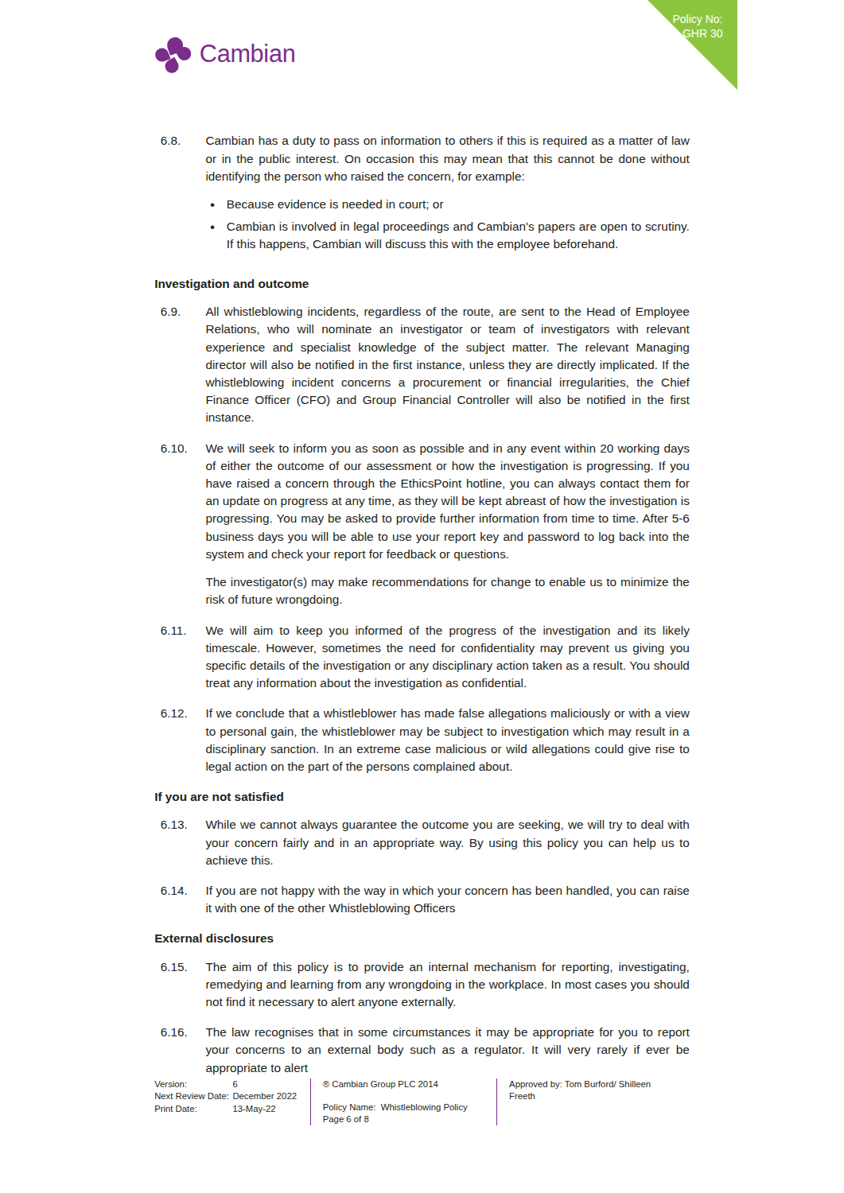Policy No:
GHR 30
Cambian
6.8.
Cambian has a duty to pass on information to others if this is required as a matter of law or in the public interest. On occasion this may mean that this cannot be done without identifying the person who raised the concern, for example:
Because evidence is needed in court; or
Cambian is involved in legal proceedings and Cambian's papers are open to scrutiny. If this happens, Cambian will discuss this with the employee beforehand.
Investigation and outcome
6.9.
All whistleblowing incidents, regardless of the route, are sent to the Head of Employee Relations, who will nominate an investigator or team of investigators with relevant experience and specialist knowledge of the subject matter. The relevant Managing director will also be notified in the first instance, unless they are directly implicated. If the whistleblowing incident concerns a procurement or financial irregularities, the Chief Finance Officer (CFO) and Group Financial Controller will also be notified in the first instance.
6.10.
We will seek to inform you as soon as possible and in any event within 20 working days of either the outcome of our assessment or how the investigation is progressing. If you have raised a concern through the EthicsPoint hotline, you can always contact them for an update on progress at any time, as they will be kept abreast of how the investigation is progressing. You may be asked to provide further information from time to time. After 5-6 business days you will be able to use your report key and password to log back into the system and check your report for feedback or questions.
The investigator(s) may make recommendations for change to enable us to minimize the risk of future wrongdoing.
6.11.
We will aim to keep you informed of the progress of the investigation and its likely timescale. However, sometimes the need for confidentiality may prevent us giving you specific details of the investigation or any disciplinary action taken as a result. You should treat any information about the investigation as confidential.
6.12.
If we conclude that a whistleblower has made false allegations maliciously or with a view to personal gain, the whistleblower may be subject to investigation which may result in a disciplinary sanction. In an extreme case malicious or wild allegations could give rise to legal action on the part of the persons complained about.
If you are not satisfied
6.13.
While we cannot always guarantee the outcome you are seeking, we will try to deal with your concern fairly and in an appropriate way. By using this policy you can help us to achieve this.
6.14.
If you are not happy with the way in which your concern has been handled, you can raise it with one of the other Whistleblowing Officers
External disclosures
6.15.
The aim of this policy is to provide an internal mechanism for reporting, investigating, remedying and learning from any wrongdoing in the workplace. In most cases you should not find it necessary to alert anyone externally.
6.16.
The law recognises that in some circumstances it may be appropriate for you to report your concerns to an external body such as a regulator. It will very rarely if ever be appropriate to alert
Version:
6
Next Review Date:
December 2022
Print Date:
13-May-22
® Cambian Group PLC 2014
Policy Name: Whistleblowing Policy
Page 6 of 8
Approved by: Tom Burford/ Shilleen Freeth